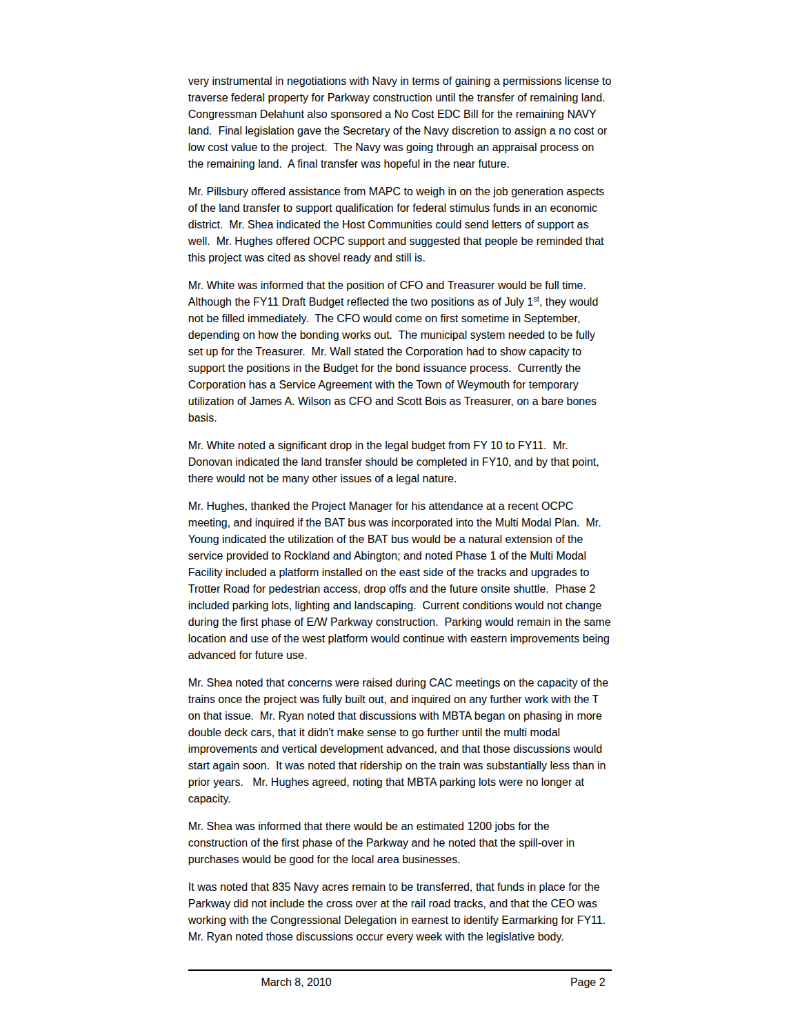very instrumental in negotiations with Navy in terms of gaining a permissions license to traverse federal property for Parkway construction until the transfer of remaining land.
Congressman Delahunt also sponsored a No Cost EDC Bill for the remaining NAVY land. Final legislation gave the Secretary of the Navy discretion to assign a no cost or low cost value to the project. The Navy was going through an appraisal process on the remaining land. A final transfer was hopeful in the near future.
Mr. Pillsbury offered assistance from MAPC to weigh in on the job generation aspects of the land transfer to support qualification for federal stimulus funds in an economic district. Mr. Shea indicated the Host Communities could send letters of support as well. Mr. Hughes offered OCPC support and suggested that people be reminded that this project was cited as shovel ready and still is.
Mr. White was informed that the position of CFO and Treasurer would be full time. Although the FY11 Draft Budget reflected the two positions as of July 1st, they would not be filled immediately. The CFO would come on first sometime in September, depending on how the bonding works out. The municipal system needed to be fully set up for the Treasurer. Mr. Wall stated the Corporation had to show capacity to support the positions in the Budget for the bond issuance process. Currently the Corporation has a Service Agreement with the Town of Weymouth for temporary utilization of James A. Wilson as CFO and Scott Bois as Treasurer, on a bare bones basis.
Mr. White noted a significant drop in the legal budget from FY 10 to FY11. Mr. Donovan indicated the land transfer should be completed in FY10, and by that point, there would not be many other issues of a legal nature.
Mr. Hughes, thanked the Project Manager for his attendance at a recent OCPC meeting, and inquired if the BAT bus was incorporated into the Multi Modal Plan. Mr. Young indicated the utilization of the BAT bus would be a natural extension of the service provided to Rockland and Abington; and noted Phase 1 of the Multi Modal Facility included a platform installed on the east side of the tracks and upgrades to Trotter Road for pedestrian access, drop offs and the future onsite shuttle. Phase 2 included parking lots, lighting and landscaping. Current conditions would not change during the first phase of E/W Parkway construction. Parking would remain in the same location and use of the west platform would continue with eastern improvements being advanced for future use.
Mr. Shea noted that concerns were raised during CAC meetings on the capacity of the trains once the project was fully built out, and inquired on any further work with the T on that issue. Mr. Ryan noted that discussions with MBTA began on phasing in more double deck cars, that it didn't make sense to go further until the multi modal improvements and vertical development advanced, and that those discussions would start again soon. It was noted that ridership on the train was substantially less than in prior years. Mr. Hughes agreed, noting that MBTA parking lots were no longer at capacity.
Mr. Shea was informed that there would be an estimated 1200 jobs for the construction of the first phase of the Parkway and he noted that the spill-over in purchases would be good for the local area businesses.
It was noted that 835 Navy acres remain to be transferred, that funds in place for the Parkway did not include the cross over at the rail road tracks, and that the CEO was working with the Congressional Delegation in earnest to identify Earmarking for FY11. Mr. Ryan noted those discussions occur every week with the legislative body.
March 8, 2010 Page 2